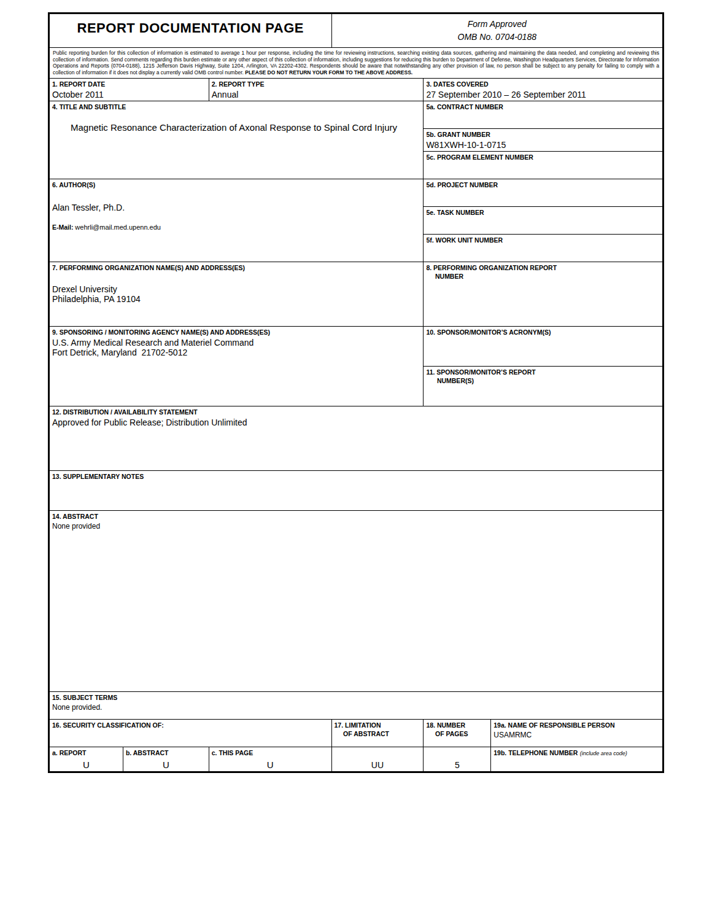| REPORT DOCUMENTATION PAGE | Form Approved OMB No. 0704-0188 |
| Public reporting burden for this collection of information is estimated to average 1 hour per response, including the time for reviewing instructions, searching existing data sources, gathering and maintaining the data needed, and completing and reviewing this collection of information. Send comments regarding this burden estimate or any other aspect of this collection of information, including suggestions for reducing this burden to Department of Defense, Washington Headquarters Services, Directorate for Information Operations and Reports (0704-0188), 1215 Jefferson Davis Highway, Suite 1204, Arlington, VA 22202-4302. Respondents should be aware that notwithstanding any other provision of law, no person shall be subject to any penalty for failing to comply with a collection of information if it does not display a currently valid OMB control number. PLEASE DO NOT RETURN YOUR FORM TO THE ABOVE ADDRESS. |
| 1. REPORT DATE October 2011 | 2. REPORT TYPE Annual | 3. DATES COVERED 27 September 2010 – 26 September 2011 |
| 4. TITLE AND SUBTITLE Magnetic Resonance Characterization of Axonal Response to Spinal Cord Injury | 5a. CONTRACT NUMBER |
| 5b. GRANT NUMBER W81XWH-10-1-0715 |
| 5c. PROGRAM ELEMENT NUMBER |
| 6. AUTHOR(S) Alan Tessler, Ph.D. E-Mail: wehrli@mail.med.upenn.edu | 5d. PROJECT NUMBER |
| 5e. TASK NUMBER |
| 5f. WORK UNIT NUMBER |
| 7. PERFORMING ORGANIZATION NAME(S) AND ADDRESS(ES) Drexel University Philadelphia, PA 19104 | 8. PERFORMING ORGANIZATION REPORT NUMBER |
| 9. SPONSORING / MONITORING AGENCY NAME(S) AND ADDRESS(ES) U.S. Army Medical Research and Materiel Command Fort Detrick, Maryland 21702-5012 | 10. SPONSOR/MONITOR’S ACRONYM(S) |
| 11. SPONSOR/MONITOR’S REPORT NUMBER(S) |
| 12. DISTRIBUTION / AVAILABILITY STATEMENT Approved for Public Release; Distribution Unlimited |
| 13. SUPPLEMENTARY NOTES |
| 14. ABSTRACT None provided |
| 15. SUBJECT TERMS None provided. |
| 16. SECURITY CLASSIFICATION OF: | 17. LIMITATION OF ABSTRACT | 18. NUMBER OF PAGES | 19a. NAME OF RESPONSIBLE PERSON USAMRMC |
| a. REPORT U | b. ABSTRACT U | c. THIS PAGE U | UU | 5 | 19b. TELEPHONE NUMBER (include area code) |